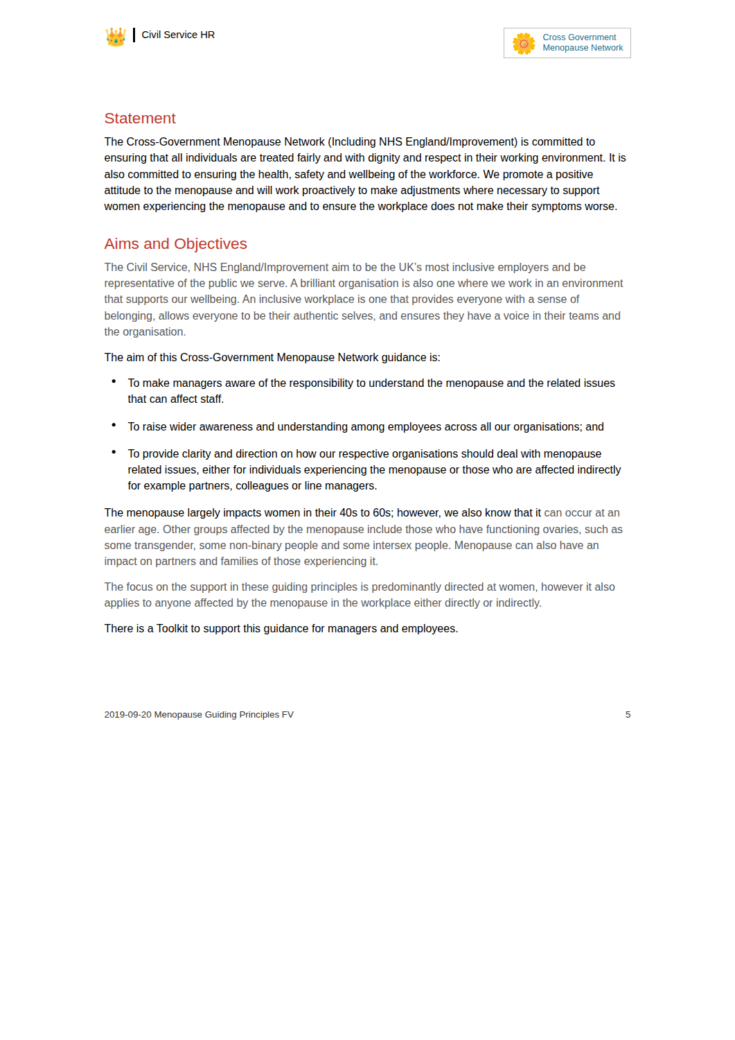👑
Civil Service HR
🌼
Cross Government
Menopause Network
Statement
The Cross-Government Menopause Network (Including NHS England/Improvement) is committed to ensuring that all individuals are treated fairly and with dignity and respect in their working environment. It is also committed to ensuring the health, safety and wellbeing of the workforce. We promote a positive attitude to the menopause and will work proactively to make adjustments where necessary to support women experiencing the menopause and to ensure the workplace does not make their symptoms worse.
Aims and Objectives
The Civil Service, NHS England/Improvement aim to be the UK’s most inclusive employers and be representative of the public we serve. A brilliant organisation is also one where we work in an environment that supports our wellbeing. An inclusive workplace is one that provides everyone with a sense of belonging, allows everyone to be their authentic selves, and ensures they have a voice in their teams and the organisation.
The aim of this Cross-Government Menopause Network guidance is:
To make managers aware of the responsibility to understand the menopause and the related issues that can affect staff.
To raise wider awareness and understanding among employees across all our organisations; and
To provide clarity and direction on how our respective organisations should deal with menopause related issues, either for individuals experiencing the menopause or those who are affected indirectly for example partners, colleagues or line managers.
The menopause largely impacts women in their 40s to 60s; however, we also know that it can occur at an earlier age. Other groups affected by the menopause include those who have functioning ovaries, such as some transgender, some non-binary people and some intersex people. Menopause can also have an impact on partners and families of those experiencing it.
The focus on the support in these guiding principles is predominantly directed at women, however it also applies to anyone affected by the menopause in the workplace either directly or indirectly.
There is a Toolkit to support this guidance for managers and employees.
2019-09-20 Menopause Guiding Principles FV 5